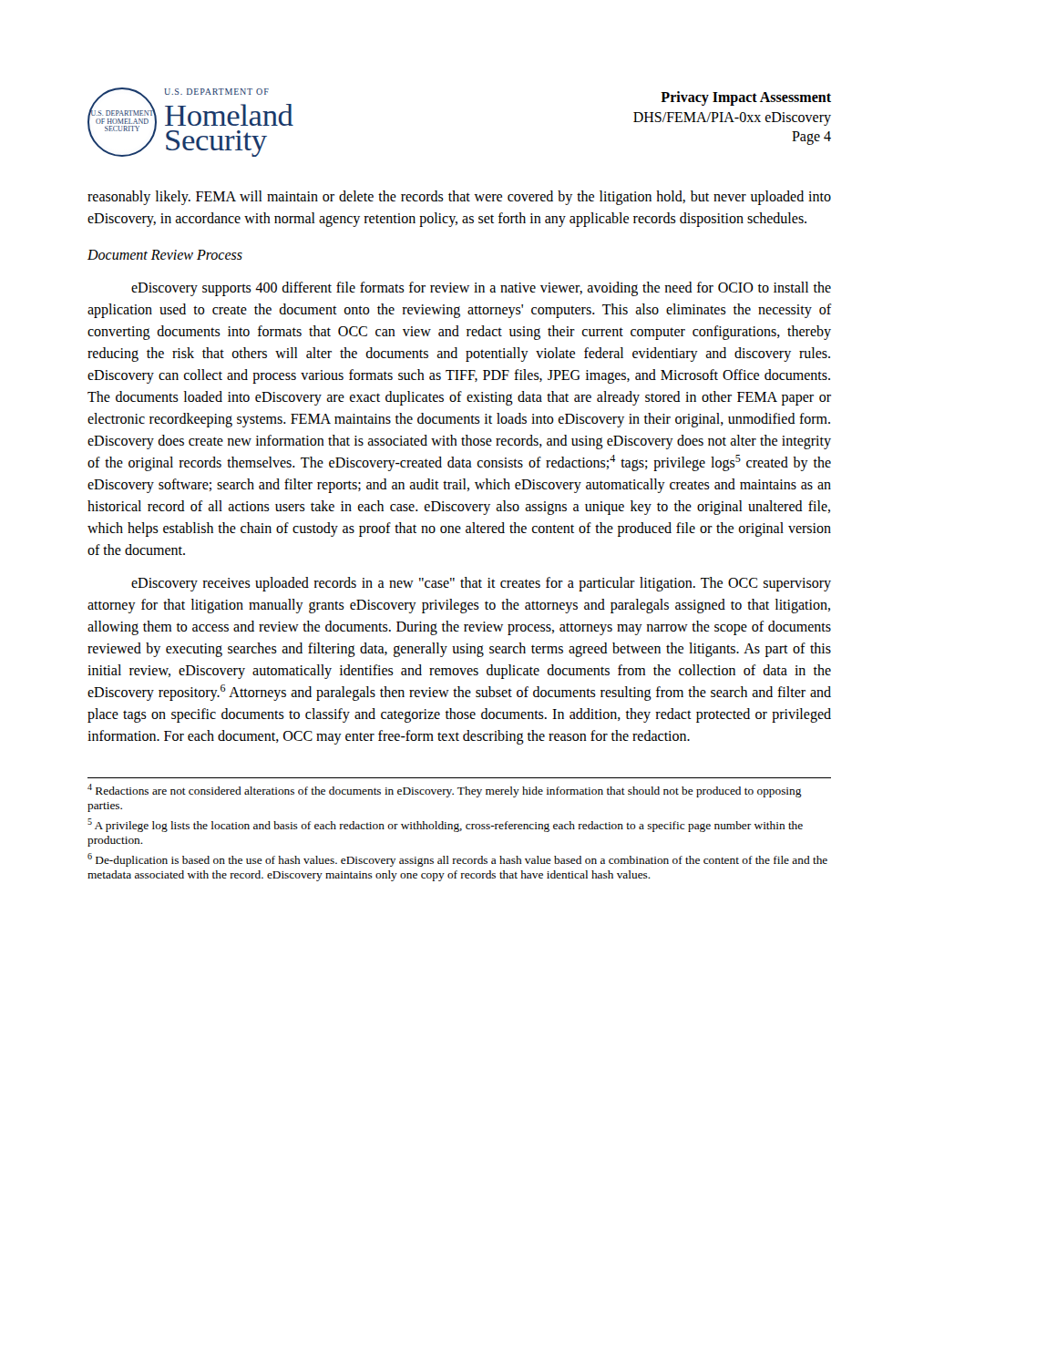U.S. DEPARTMENT OF HOMELAND SECURITY
U.S. Department of
Homeland
Security
Privacy Impact Assessment
DHS/FEMA/PIA-0xx eDiscovery
Page 4
reasonably likely. FEMA will maintain or delete the records that were covered by the litigation hold, but never uploaded into eDiscovery, in accordance with normal agency retention policy, as set forth in any applicable records disposition schedules.
Document Review Process
eDiscovery supports 400 different file formats for review in a native viewer, avoiding the need for OCIO to install the application used to create the document onto the reviewing attorneys' computers. This also eliminates the necessity of converting documents into formats that OCC can view and redact using their current computer configurations, thereby reducing the risk that others will alter the documents and potentially violate federal evidentiary and discovery rules. eDiscovery can collect and process various formats such as TIFF, PDF files, JPEG images, and Microsoft Office documents. The documents loaded into eDiscovery are exact duplicates of existing data that are already stored in other FEMA paper or electronic recordkeeping systems. FEMA maintains the documents it loads into eDiscovery in their original, unmodified form. eDiscovery does create new information that is associated with those records, and using eDiscovery does not alter the integrity of the original records themselves. The eDiscovery-created data consists of redactions;4 tags; privilege logs5 created by the eDiscovery software; search and filter reports; and an audit trail, which eDiscovery automatically creates and maintains as an historical record of all actions users take in each case. eDiscovery also assigns a unique key to the original unaltered file, which helps establish the chain of custody as proof that no one altered the content of the produced file or the original version of the document.
eDiscovery receives uploaded records in a new "case" that it creates for a particular litigation. The OCC supervisory attorney for that litigation manually grants eDiscovery privileges to the attorneys and paralegals assigned to that litigation, allowing them to access and review the documents. During the review process, attorneys may narrow the scope of documents reviewed by executing searches and filtering data, generally using search terms agreed between the litigants. As part of this initial review, eDiscovery automatically identifies and removes duplicate documents from the collection of data in the eDiscovery repository.6 Attorneys and paralegals then review the subset of documents resulting from the search and filter and place tags on specific documents to classify and categorize those documents. In addition, they redact protected or privileged information. For each document, OCC may enter free-form text describing the reason for the redaction.
4 Redactions are not considered alterations of the documents in eDiscovery. They merely hide information that should not be produced to opposing parties.
5 A privilege log lists the location and basis of each redaction or withholding, cross-referencing each redaction to a specific page number within the production.
6 De-duplication is based on the use of hash values. eDiscovery assigns all records a hash value based on a combination of the content of the file and the metadata associated with the record. eDiscovery maintains only one copy of records that have identical hash values.